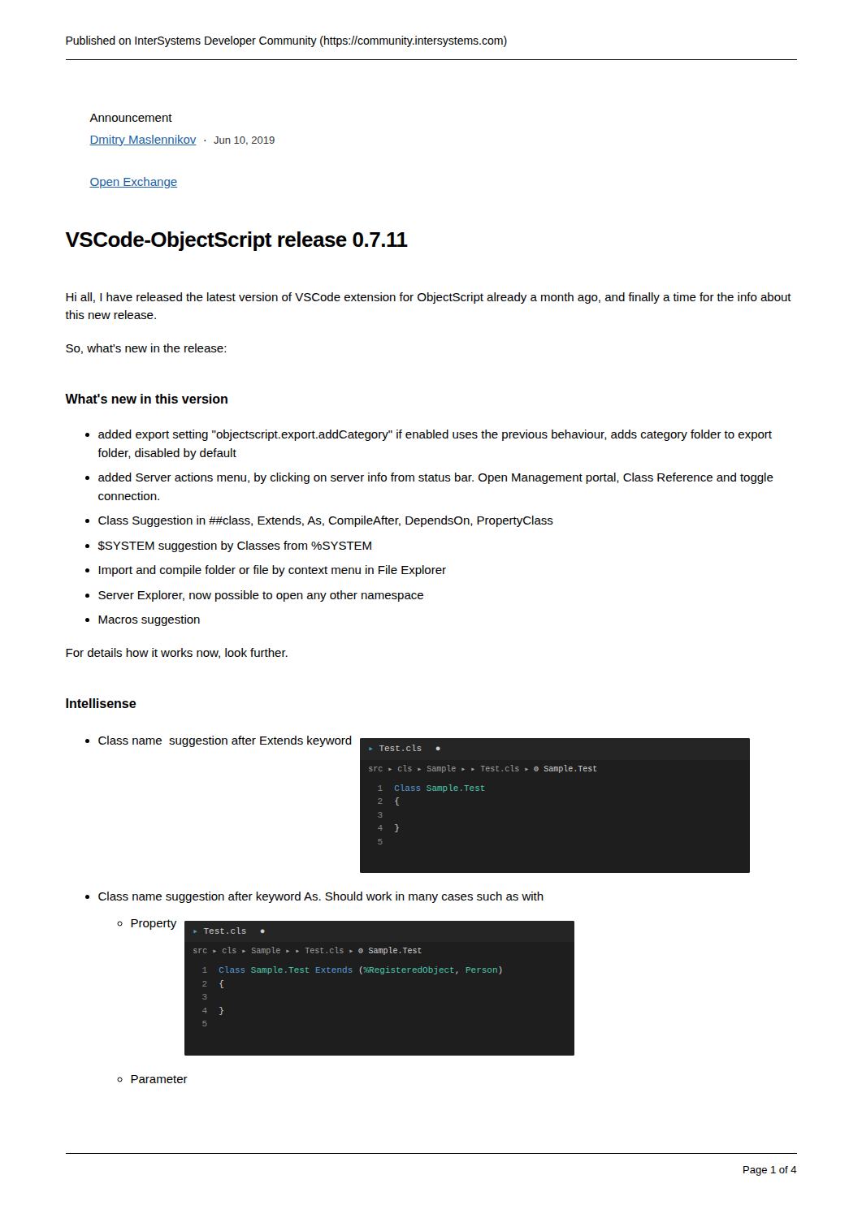Published on InterSystems Developer Community (https://community.intersystems.com)
Announcement Dmitry Maslennikov · Jun 10, 2019
Open Exchange
VSCode-ObjectScript release 0.7.11
Hi all, I have released the latest version of VSCode extension for ObjectScript already a month ago, and finally a time for the info about this new release.
So, what's new in the release:
What's new in this version
added export setting "objectscript.export.addCategory" if enabled uses the previous behaviour, adds category folder to export folder, disabled by default
added Server actions menu, by clicking on server info from status bar. Open Management portal, Class Reference and toggle connection.
Class Suggestion in ##class, Extends, As, CompileAfter, DependsOn, PropertyClass
$SYSTEM suggestion by Classes from %SYSTEM
Import and compile folder or file by context menu in File Explorer
Server Explorer, now possible to open any other namespace
Macros suggestion
For details how it works now, look further.
Intellisense
Class name suggestion after Extends keyword
▸ Test.cls ●
src ▸ cls ▸ Sample ▸ ▸ Test.cls ▸ ⚙ Sample.Test
1 Class Sample.Test
2{
3
4}
5
Class name suggestion after keyword As. Should work in many cases such as with
Property
▸ Test.cls ●
src ▸ cls ▸ Sample ▸ ▸ Test.cls ▸ ⚙ Sample.Test
1 Class Sample.Test Extends (%RegisteredObject, Person)
2{
3
4}
5
Parameter
Page 1 of 4